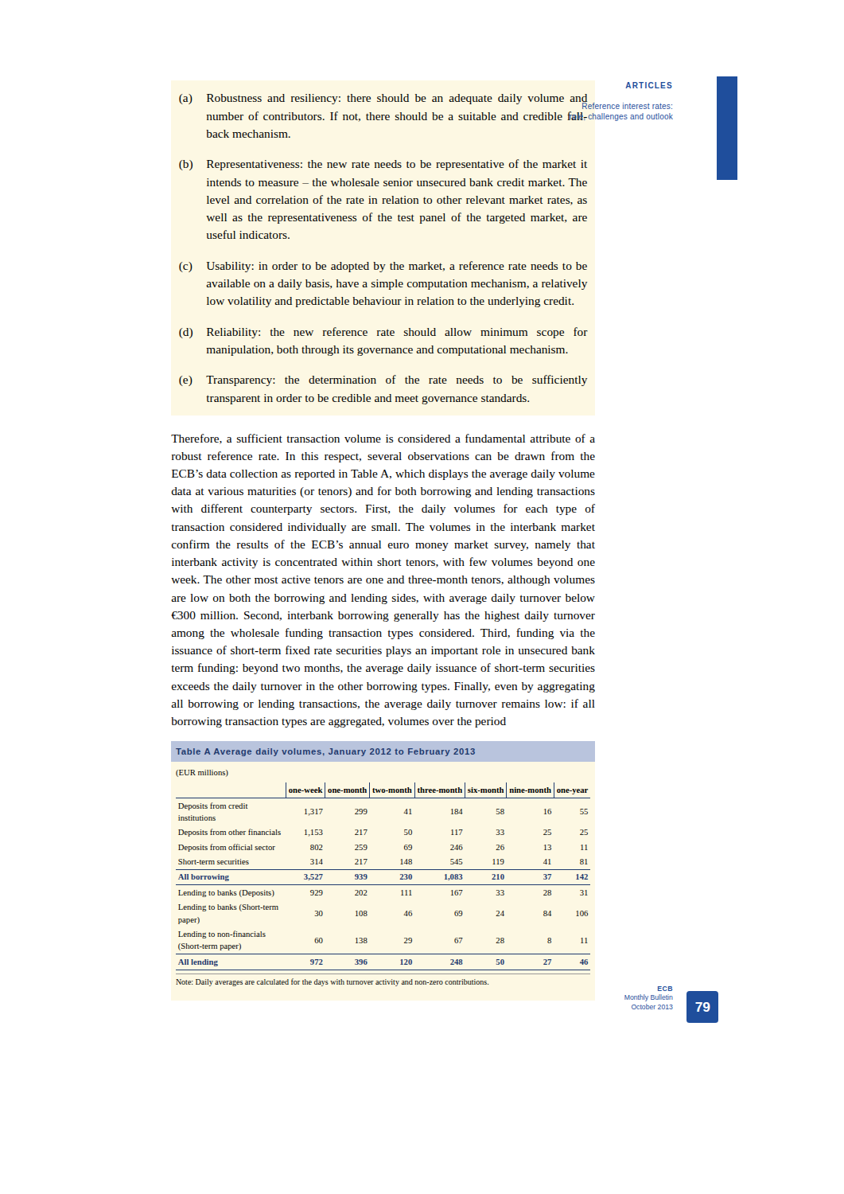ARTICLES
Reference interest rates:
role, challenges and outlook
(a)
Robustness and resiliency: there should be an adequate daily volume and number of contributors. If not, there should be a suitable and credible fall-back mechanism.
(b)
Representativeness: the new rate needs to be representative of the market it intends to measure – the wholesale senior unsecured bank credit market. The level and correlation of the rate in relation to other relevant market rates, as well as the representativeness of the test panel of the targeted market, are useful indicators.
(c)
Usability: in order to be adopted by the market, a reference rate needs to be available on a daily basis, have a simple computation mechanism, a relatively low volatility and predictable behaviour in relation to the underlying credit.
(d)
Reliability: the new reference rate should allow minimum scope for manipulation, both through its governance and computational mechanism.
(e)
Transparency: the determination of the rate needs to be sufficiently transparent in order to be credible and meet governance standards.
Therefore, a sufficient transaction volume is considered a fundamental attribute of a robust reference rate. In this respect, several observations can be drawn from the ECB’s data collection as reported in Table A, which displays the average daily volume data at various maturities (or tenors) and for both borrowing and lending transactions with different counterparty sectors. First, the daily volumes for each type of transaction considered individually are small. The volumes in the interbank market confirm the results of the ECB’s annual euro money market survey, namely that interbank activity is concentrated within short tenors, with few volumes beyond one week. The other most active tenors are one and three-month tenors, although volumes are low on both the borrowing and lending sides, with average daily turnover below €300 million. Second, interbank borrowing generally has the highest daily turnover among the wholesale funding transaction types considered. Third, funding via the issuance of short-term fixed rate securities plays an important role in unsecured bank term funding: beyond two months, the average daily issuance of short-term securities exceeds the daily turnover in the other borrowing types. Finally, even by aggregating all borrowing or lending transactions, the average daily turnover remains low: if all borrowing transaction types are aggregated, volumes over the period
Table A Average daily volumes, January 2012 to February 2013
(EUR millions)
| | one-week | one-month | two-month | three-month | six-month | nine-month | one-year |
| --- | --- | --- | --- | --- | --- | --- | --- |
| Deposits from credit institutions | 1,317 | 299 | 41 | 184 | 58 | 16 | 55 |
| Deposits from other financials | 1,153 | 217 | 50 | 117 | 33 | 25 | 25 |
| Deposits from official sector | 802 | 259 | 69 | 246 | 26 | 13 | 11 |
| Short-term securities | 314 | 217 | 148 | 545 | 119 | 41 | 81 |
| All borrowing | 3,527 | 939 | 230 | 1,083 | 210 | 37 | 142 |
| Lending to banks (Deposits) | 929 | 202 | 111 | 167 | 33 | 28 | 31 |
| Lending to banks (Short-term paper) | 30 | 108 | 46 | 69 | 24 | 84 | 106 |
| Lending to non-financials (Short-term paper) | 60 | 138 | 29 | 67 | 28 | 8 | 11 |
| All lending | 972 | 396 | 120 | 248 | 50 | 27 | 46 |
Note: Daily averages are calculated for the days with turnover activity and non-zero contributions.
ECB
Monthly Bulletin
October 2013
79